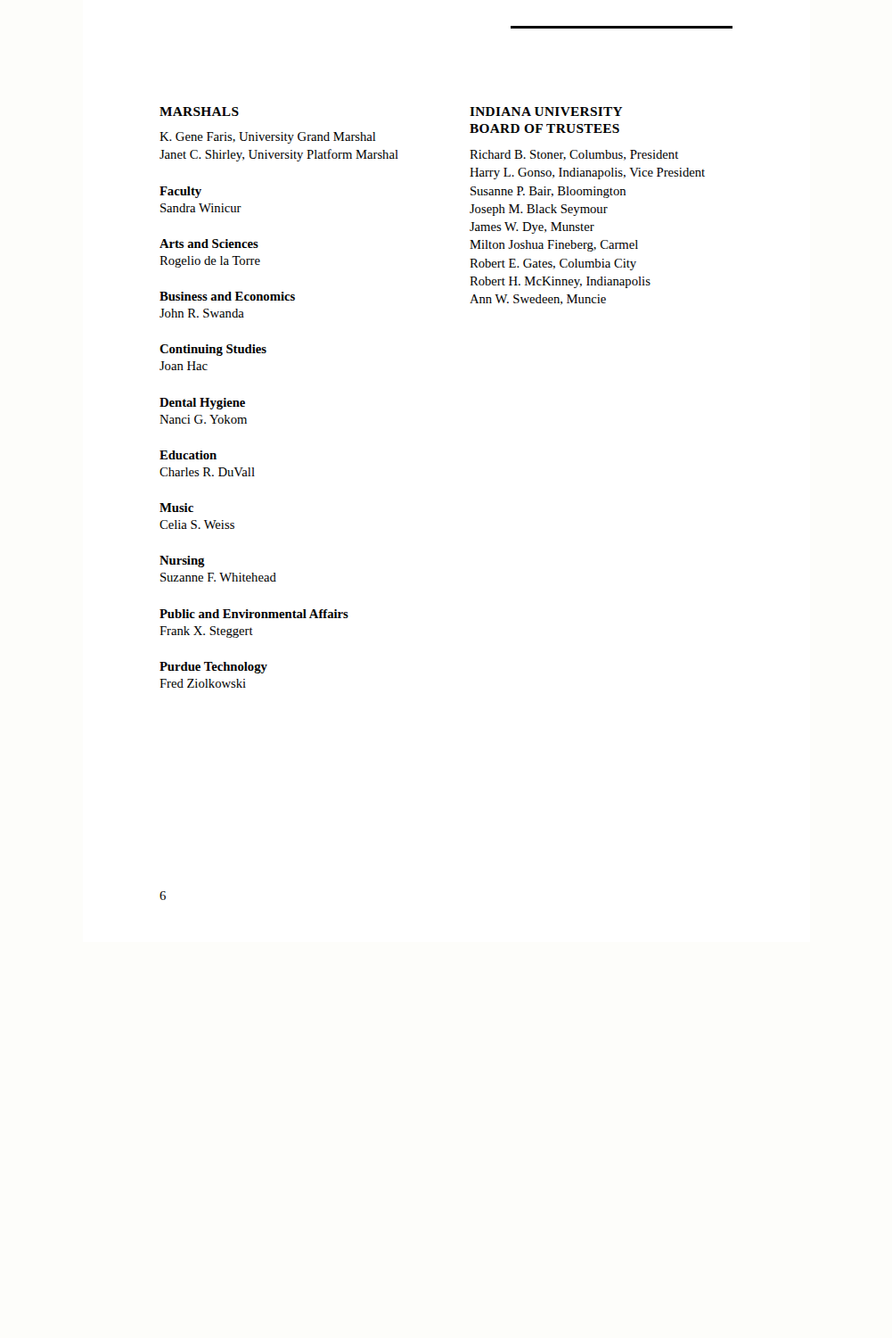MARSHALS
K. Gene Faris, University Grand Marshal
Janet C. Shirley, University Platform Marshal
Faculty Sandra Winicur
Arts and Sciences Rogelio de la Torre
Business and Economics John R. Swanda
Continuing Studies Joan Hac
Dental Hygiene Nanci G. Yokom
Education Charles R. DuVall
Music Celia S. Weiss
Nursing Suzanne F. Whitehead
Public and Environmental Affairs Frank X. Steggert
Purdue Technology Fred Ziolkowski
INDIANA UNIVERSITY
BOARD OF TRUSTEES
Richard B. Stoner, Columbus, President
Harry L. Gonso, Indianapolis, Vice President
Susanne P. Bair, Bloomington
Joseph M. Black Seymour
James W. Dye, Munster
Milton Joshua Fineberg, Carmel
Robert E. Gates, Columbia City
Robert H. McKinney, Indianapolis
Ann W. Swedeen, Muncie
6